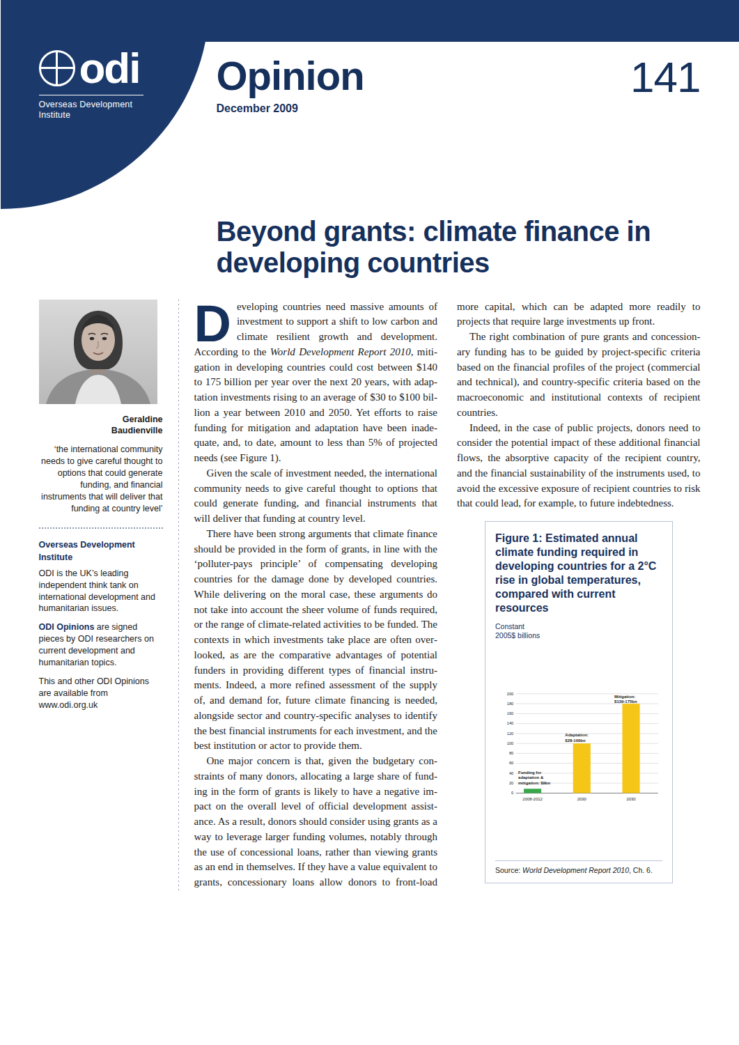odi
Overseas Development
Institute
Opinion
December 2009
141
Beyond grants: climate finance in developing countries
Geraldine
Baudienville
‘the international community needs to give careful thought to options that could generate funding, and financial instruments that will deliver that funding at country level’
Overseas Development Institute
ODI is the UK’s leading independent think tank on international development and humanitarian issues.
ODI Opinions are signed pieces by ODI researchers on current development and humanitarian topics.
This and other ODI Opinions are available from www.odi.org.uk
Developing countries need massive amounts of investment to support a shift to low carbon and climate resilient growth and development. According to the World Development Report 2010, mitigation in developing countries could cost between $140 to 175 billion per year over the next 20 years, with adaptation investments rising to an average of $30 to $100 billion a year between 2010 and 2050. Yet efforts to raise funding for mitigation and adaptation have been inadequate, and, to date, amount to less than 5% of projected needs (see Figure 1).
Given the scale of investment needed, the international community needs to give careful thought to options that could generate funding, and financial instruments that will deliver that funding at country level.
There have been strong arguments that climate finance should be provided in the form of grants, in line with the ‘polluter-pays principle’ of compensating developing countries for the damage done by developed countries. While delivering on the moral case, these arguments do not take into account the sheer volume of funds required, or the range of climate-related activities to be funded. The contexts in which investments take place are often overlooked, as are the comparative advantages of potential funders in providing different types of financial instruments. Indeed, a more refined assessment of the supply of, and demand for, future climate financing is needed, alongside sector and country-specific analyses to identify the best financial instruments for each investment, and the best institution or actor to provide them.
One major concern is that, given the budgetary constraints of many donors, allocating a large share of funding in the form of grants is likely to have a negative impact on the overall level of official development assistance. As a result, donors should consider using grants as a way to leverage larger funding volumes, notably through the use of concessional loans, rather than viewing grants as an end in themselves. If they have a value equivalent to grants, concessionary loans allow donors to front-load more capital, which can be adapted more readily to projects that require large investments up front.
The right combination of pure grants and concessionary funding has to be guided by project-specific criteria based on the financial profiles of the project (commercial and technical), and country-specific criteria based on the macroeconomic and institutional contexts of recipient countries.
Indeed, in the case of public projects, donors need to consider the potential impact of these additional financial flows, the absorptive capacity of the recipient country, and the financial sustainability of the instruments used, to avoid the excessive exposure of recipient countries to risk that could lead, for example, to future indebtedness.
Figure 1: Estimated annual climate funding required in developing countries for a 2°C rise in global temperatures, compared with current resources
Constant
2005$ billions
200 180 160 140 120 100 80 60 40 20 0 Mitigation: $139-175bn Adaptation: $28-100bn Funding for adaptation & mitigation: $9bn 2008-2012 2030 2030
Source: World Development Report 2010, Ch. 6.